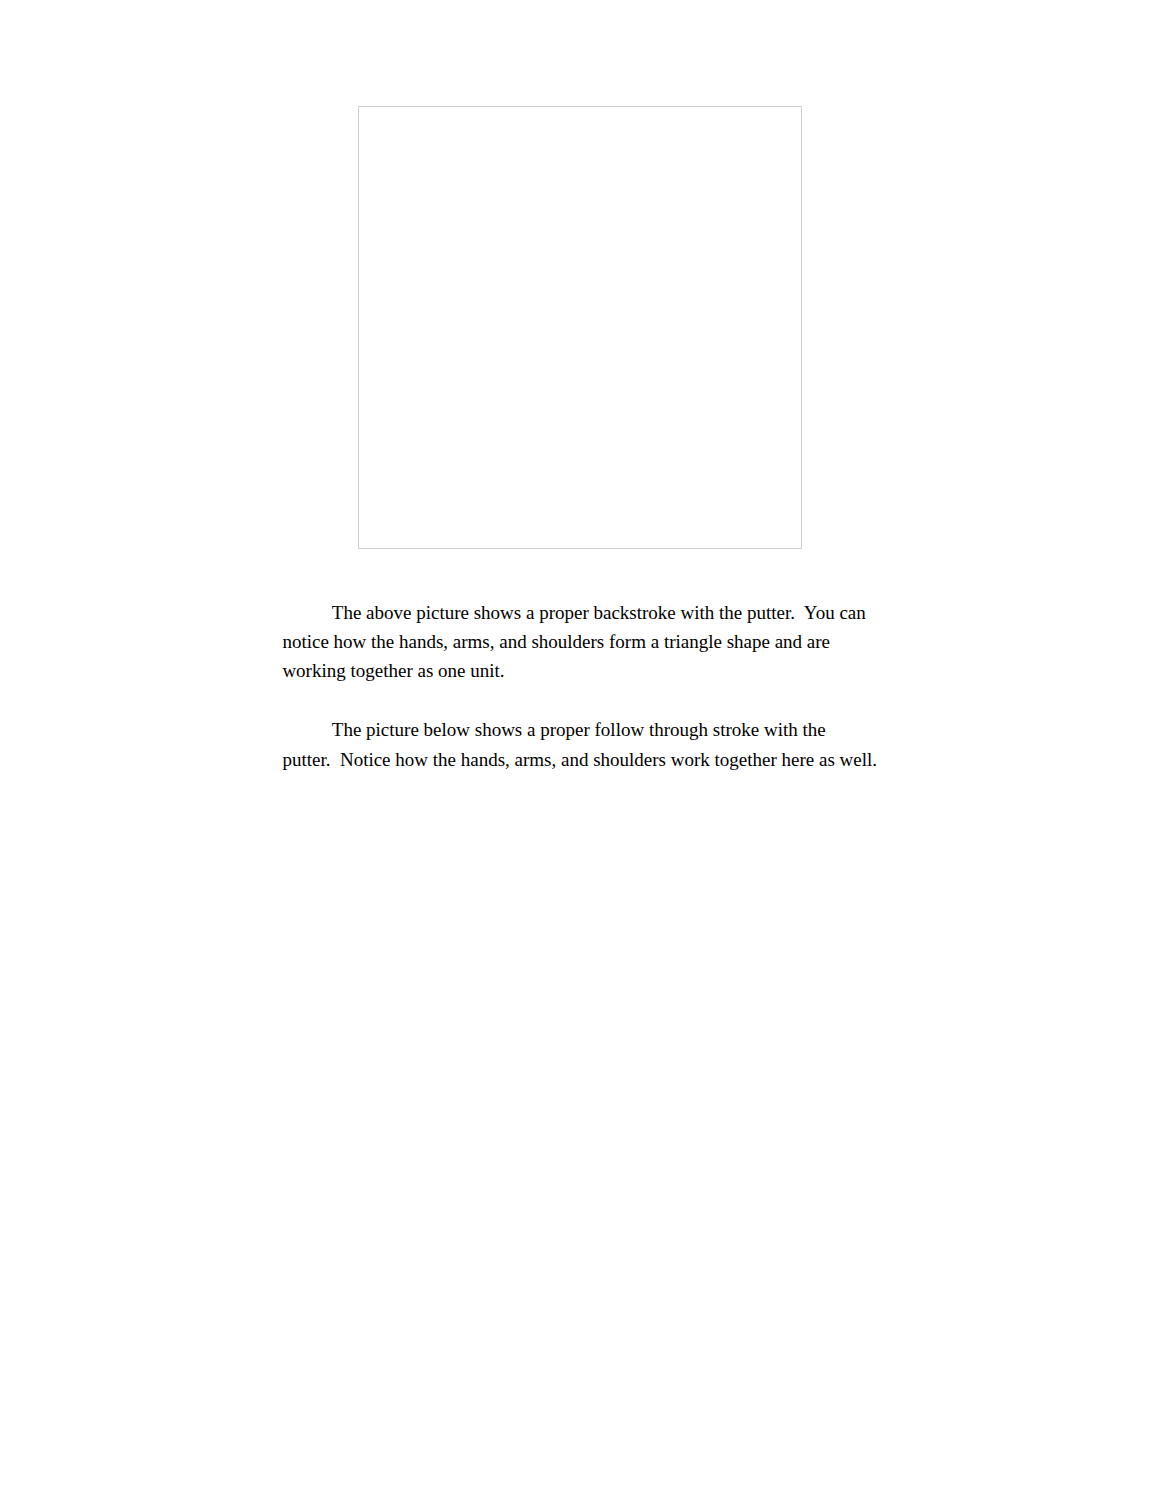The above picture shows a proper backstroke with the putter. You can notice how the hands, arms, and shoulders form a triangle shape and are working together as one unit.
The picture below shows a proper follow through stroke with the putter. Notice how the hands, arms, and shoulders work together here as well.